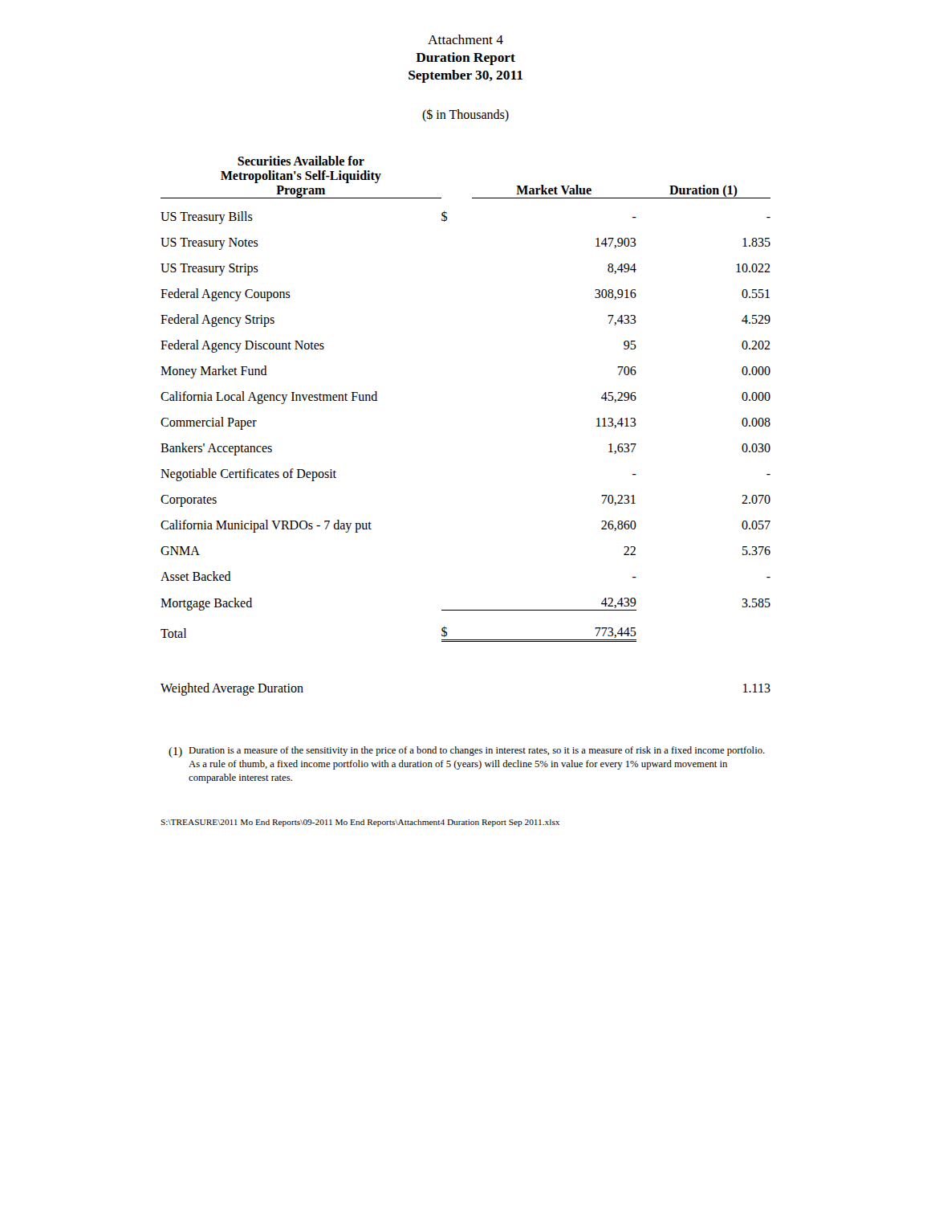Attachment 4
Duration Report
September 30, 2011
($ in Thousands)
| Securities Available for Metropolitan's Self-Liquidity | | | |
| --- | --- | --- | --- |
| Program | | Market Value | Duration (1) |
| US Treasury Bills | $ | - | - |
| US Treasury Notes | | 147,903 | 1.835 |
| US Treasury Strips | | 8,494 | 10.022 |
| Federal Agency Coupons | | 308,916 | 0.551 |
| Federal Agency Strips | | 7,433 | 4.529 |
| Federal Agency Discount Notes | | 95 | 0.202 |
| Money Market Fund | | 706 | 0.000 |
| California Local Agency Investment Fund | | 45,296 | 0.000 |
| Commercial Paper | | 113,413 | 0.008 |
| Bankers' Acceptances | | 1,637 | 0.030 |
| Negotiable Certificates of Deposit | | - | - |
| Corporates | | 70,231 | 2.070 |
| California Municipal VRDOs - 7 day put | | 26,860 | 0.057 |
| GNMA | | 22 | 5.376 |
| Asset Backed | | - | - |
| Mortgage Backed | | 42,439 | 3.585 |
| Total | $ | 773,445 | |
| Weighted Average Duration | | | 1.113 |
(1)
Duration is a measure of the sensitivity in the price of a bond to changes in interest rates, so it is a measure of risk in a fixed income portfolio. As a rule of thumb, a fixed income portfolio with a duration of 5 (years) will decline 5% in value for every 1% upward movement in comparable interest rates.
S:\TREASURE\2011 Mo End Reports\09-2011 Mo End Reports\Attachment4 Duration Report Sep 2011.xlsx